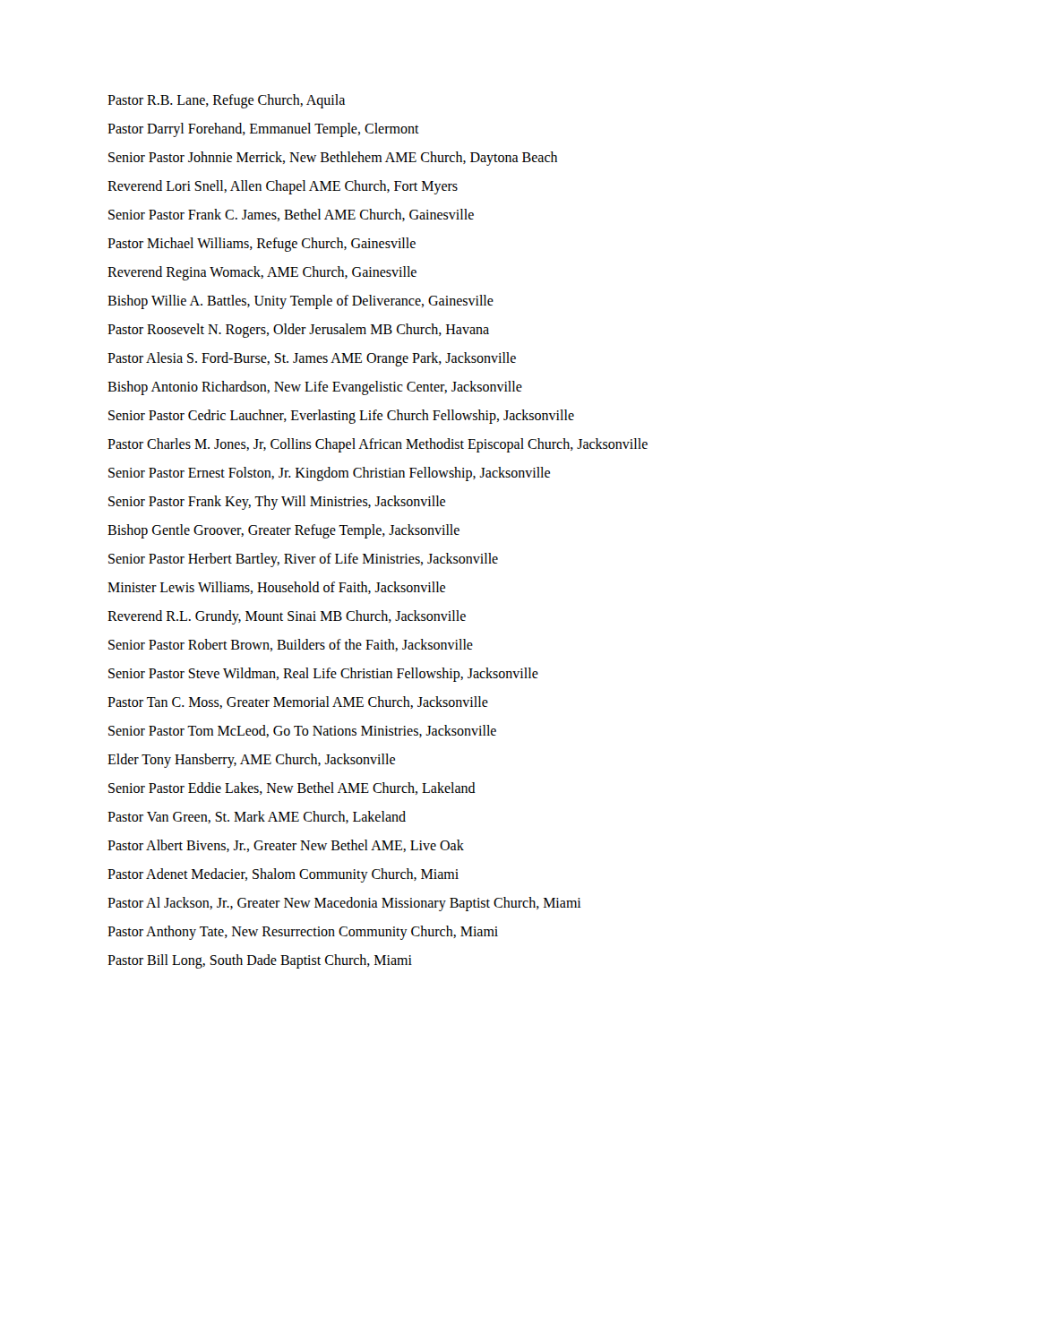Pastor R.B. Lane, Refuge Church, Aquila
Pastor Darryl Forehand, Emmanuel Temple, Clermont
Senior Pastor Johnnie Merrick, New Bethlehem AME Church, Daytona Beach
Reverend Lori Snell, Allen Chapel AME Church, Fort Myers
Senior Pastor Frank C. James, Bethel AME Church, Gainesville
Pastor Michael Williams, Refuge Church, Gainesville
Reverend Regina Womack, AME Church, Gainesville
Bishop Willie A. Battles, Unity Temple of Deliverance, Gainesville
Pastor Roosevelt N. Rogers, Older Jerusalem MB Church, Havana
Pastor Alesia S. Ford-Burse, St. James AME Orange Park, Jacksonville
Bishop Antonio Richardson, New Life Evangelistic Center, Jacksonville
Senior Pastor Cedric Lauchner, Everlasting Life Church Fellowship, Jacksonville
Pastor Charles M. Jones, Jr, Collins Chapel African Methodist Episcopal Church, Jacksonville
Senior Pastor Ernest Folston, Jr. Kingdom Christian Fellowship, Jacksonville
Senior Pastor Frank Key, Thy Will Ministries, Jacksonville
Bishop Gentle Groover, Greater Refuge Temple, Jacksonville
Senior Pastor Herbert Bartley, River of Life Ministries, Jacksonville
Minister Lewis Williams, Household of Faith, Jacksonville
Reverend R.L. Grundy, Mount Sinai MB Church, Jacksonville
Senior Pastor Robert Brown, Builders of the Faith, Jacksonville
Senior Pastor Steve Wildman, Real Life Christian Fellowship, Jacksonville
Pastor Tan C. Moss, Greater Memorial AME Church, Jacksonville
Senior Pastor Tom McLeod, Go To Nations Ministries, Jacksonville
Elder Tony Hansberry, AME Church, Jacksonville
Senior Pastor Eddie Lakes, New Bethel AME Church, Lakeland
Pastor Van Green, St. Mark AME Church, Lakeland
Pastor Albert Bivens, Jr., Greater New Bethel AME, Live Oak
Pastor Adenet Medacier, Shalom Community Church, Miami
Pastor Al Jackson, Jr., Greater New Macedonia Missionary Baptist Church, Miami
Pastor Anthony Tate, New Resurrection Community Church, Miami
Pastor Bill Long, South Dade Baptist Church, Miami